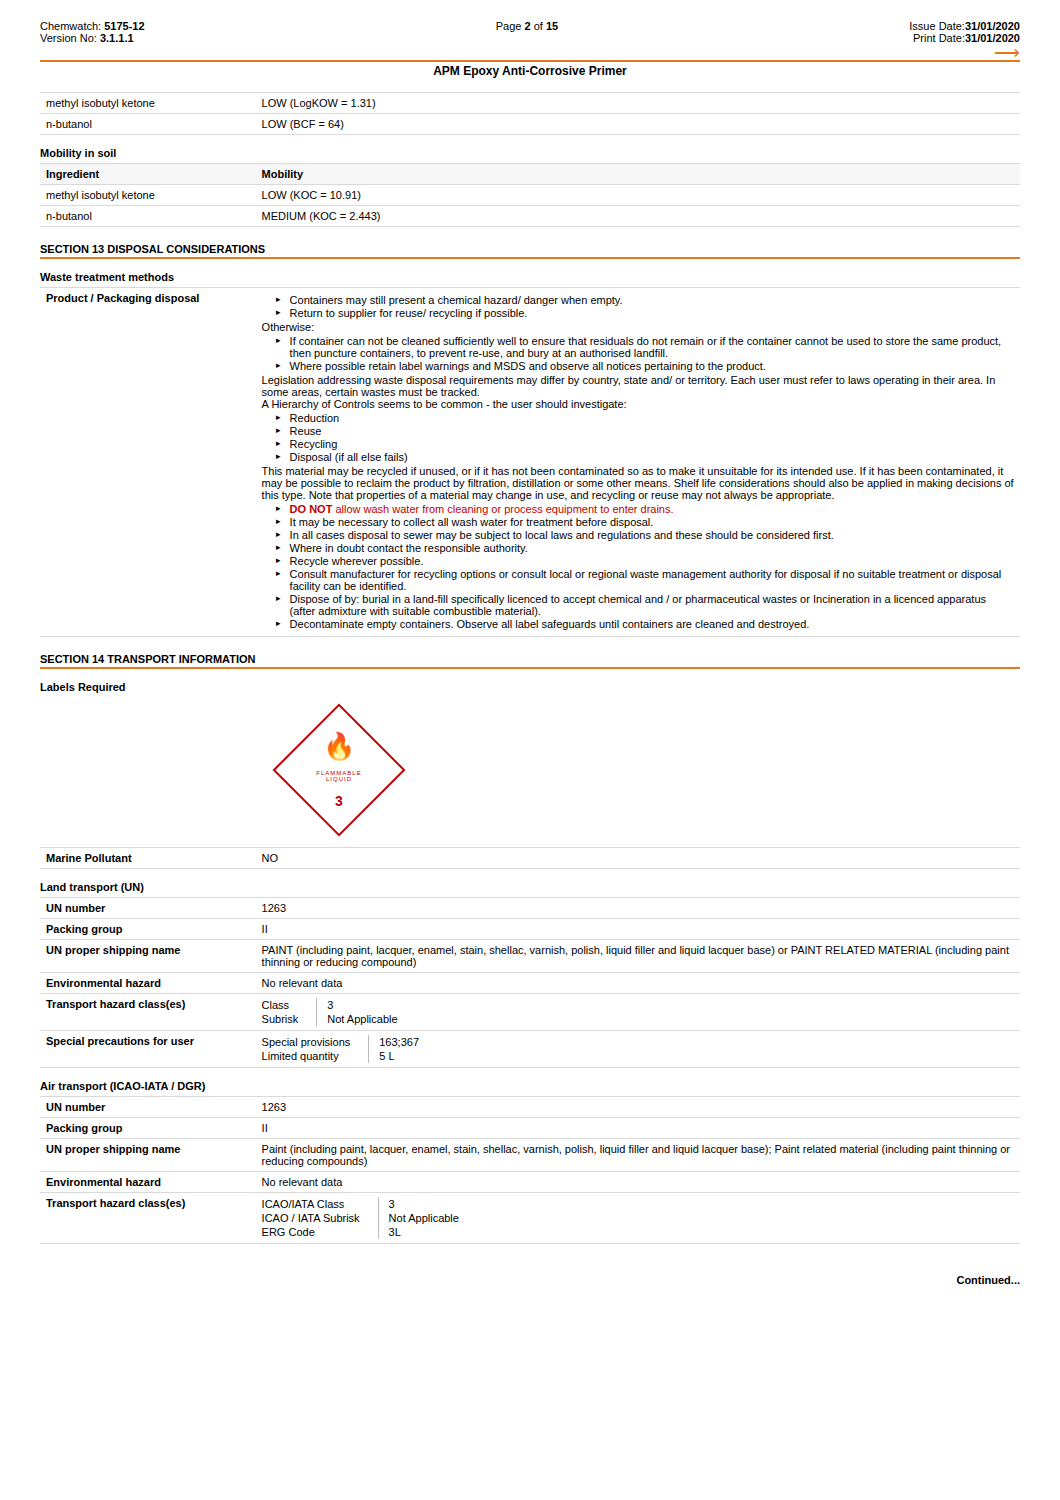Chemwatch: 5175-12
Page 2 of 15
Issue Date:31/01/2020
Version No: 3.1.1.1
Print Date:31/01/2020
⟶
APM Epoxy Anti-Corrosive Primer
| methyl isobutyl ketone | LOW (LogKOW = 1.31) |
| n-butanol | LOW (BCF = 64) |
Mobility in soil
| Ingredient | Mobility |
| --- | --- |
| methyl isobutyl ketone | LOW (KOC = 10.91) |
| n-butanol | MEDIUM (KOC = 2.443) |
SECTION 13 DISPOSAL CONSIDERATIONS
Waste treatment methods
| Product / Packaging disposal | Containers may still present a chemical hazard/ danger when empty. Return to supplier for reuse/ recycling if possible. Otherwise: If container can not be cleaned sufficiently well to ensure that residuals do not remain or if the container cannot be used to store the same product, then puncture containers, to prevent re-use, and bury at an authorised landfill. Where possible retain label warnings and MSDS and observe all notices pertaining to the product. Legislation addressing waste disposal requirements may differ by country, state and/ or territory. Each user must refer to laws operating in their area. In some areas, certain wastes must be tracked. A Hierarchy of Controls seems to be common - the user should investigate: Reduction Reuse Recycling Disposal (if all else fails) This material may be recycled if unused, or if it has not been contaminated so as to make it unsuitable for its intended use. If it has been contaminated, it may be possible to reclaim the product by filtration, distillation or some other means. Shelf life considerations should also be applied in making decisions of this type. Note that properties of a material may change in use, and recycling or reuse may not always be appropriate. DO NOT allow wash water from cleaning or process equipment to enter drains. It may be necessary to collect all wash water for treatment before disposal. In all cases disposal to sewer may be subject to local laws and regulations and these should be considered first. Where in doubt contact the responsible authority. Recycle wherever possible. Consult manufacturer for recycling options or consult local or regional waste management authority for disposal if no suitable treatment or disposal facility can be identified. Dispose of by: burial in a land-fill specifically licenced to accept chemical and / or pharmaceutical wastes or Incineration in a licenced apparatus (after admixture with suitable combustible material). Decontaminate empty containers. Observe all label safeguards until containers are cleaned and destroyed. |
SECTION 14 TRANSPORT INFORMATION
Labels Required
| | 🔥 FLAMMABLE LIQUID 3 |
| Marine Pollutant | NO |
Land transport (UN)
| UN number | 1263 |
| Packing group | II |
| UN proper shipping name | PAINT (including paint, lacquer, enamel, stain, shellac, varnish, polish, liquid filler and liquid lacquer base) or PAINT RELATED MATERIAL (including paint thinning or reducing compound) |
| Environmental hazard | No relevant data |
| Transport hazard class(es) | / Class / 3 / / Subrisk / Not Applicable / |
| Special precautions for user | / Special provisions / 163;367 / / Limited quantity / 5 L / |
Air transport (ICAO-IATA / DGR)
| UN number | 1263 |
| Packing group | II |
| UN proper shipping name | Paint (including paint, lacquer, enamel, stain, shellac, varnish, polish, liquid filler and liquid lacquer base); Paint related material (including paint thinning or reducing compounds) |
| Environmental hazard | No relevant data |
| Transport hazard class(es) | / ICAO/IATA Class / 3 / / ICAO / IATA Subrisk / Not Applicable / / ERG Code / 3L / |
Continued...